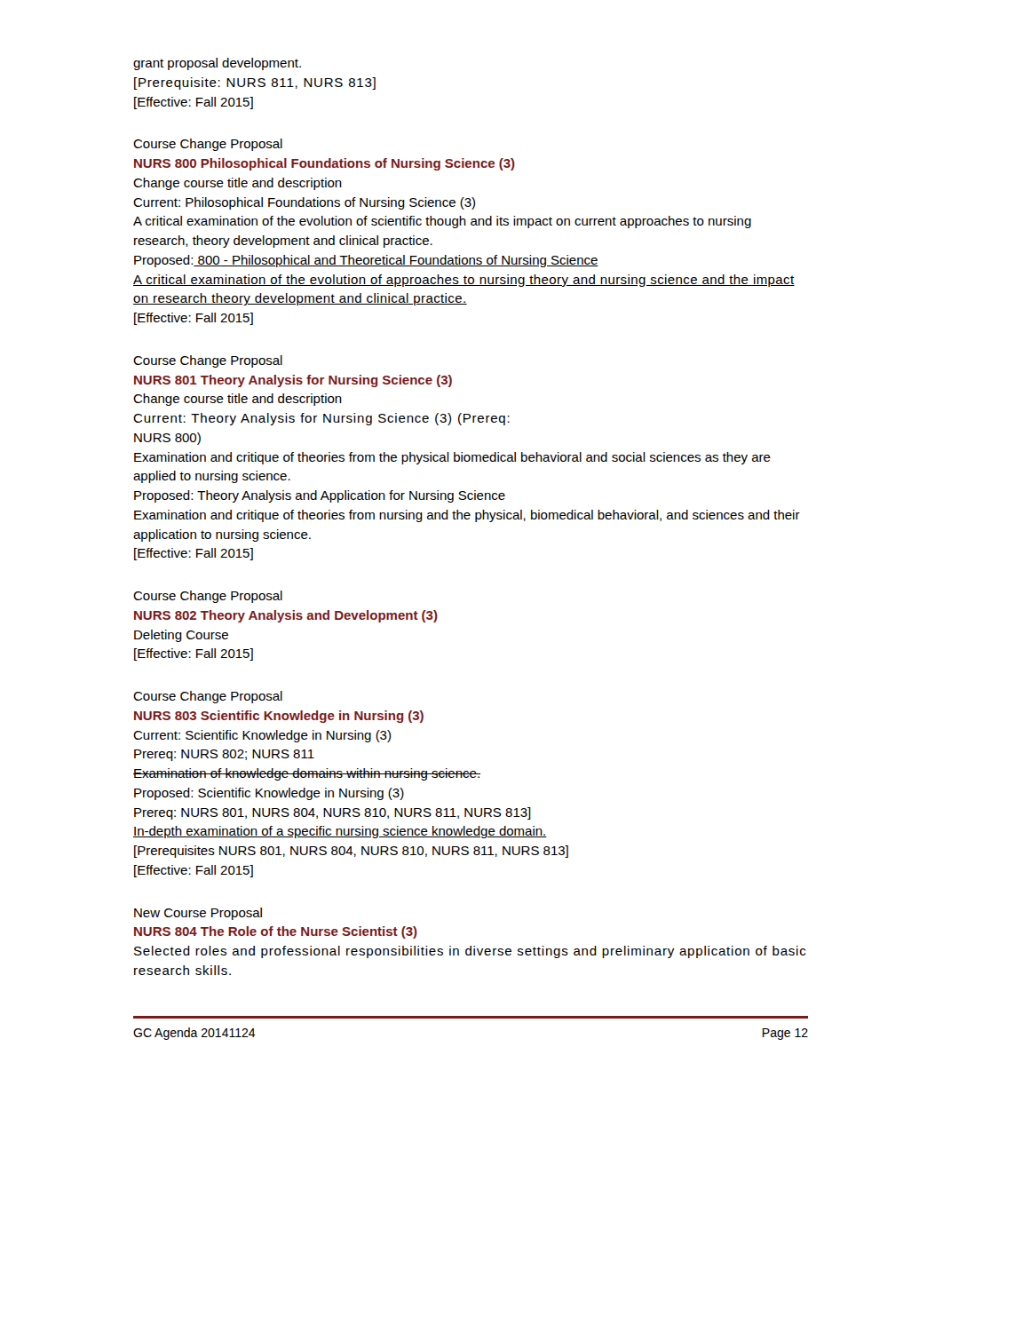grant proposal development.
[Prerequisite: NURS 811, NURS 813]
[Effective: Fall 2015]
Course Change Proposal
NURS 800 Philosophical Foundations of Nursing Science (3)
Change course title and description
Current: Philosophical Foundations of Nursing Science (3)
A critical examination of the evolution of scientific though and its impact on current approaches to nursing research, theory development and clinical practice.
Proposed: 800 - Philosophical and Theoretical Foundations of Nursing Science
A critical examination of the evolution of approaches to nursing theory and nursing science and the impact on research theory development and clinical practice.
[Effective: Fall 2015]
Course Change Proposal
NURS 801 Theory Analysis for Nursing Science (3)
Change course title and description
Current: Theory Analysis for Nursing Science (3) (Prereq:
NURS 800)
Examination and critique of theories from the physical biomedical behavioral and social sciences as they are applied to nursing science.
Proposed: Theory Analysis and Application for Nursing Science
Examination and critique of theories from nursing and the physical, biomedical behavioral, and sciences and their application to nursing science.
[Effective: Fall 2015]
Course Change Proposal
NURS 802 Theory Analysis and Development (3)
Deleting Course
[Effective: Fall 2015]
Course Change Proposal
NURS 803 Scientific Knowledge in Nursing (3)
Current: Scientific Knowledge in Nursing (3)
Prereq: NURS 802; NURS 811
Examination of knowledge domains within nursing science.
Proposed: Scientific Knowledge in Nursing (3)
Prereq: NURS 801, NURS 804, NURS 810, NURS 811, NURS 813]
In-depth examination of a specific nursing science knowledge domain.
[Prerequisites NURS 801, NURS 804, NURS 810, NURS 811, NURS 813]
[Effective: Fall 2015]
New Course Proposal
NURS 804 The Role of the Nurse Scientist (3)
Selected roles and professional responsibilities in diverse settings and preliminary application of basic research skills.
GC Agenda 20141124 Page 12